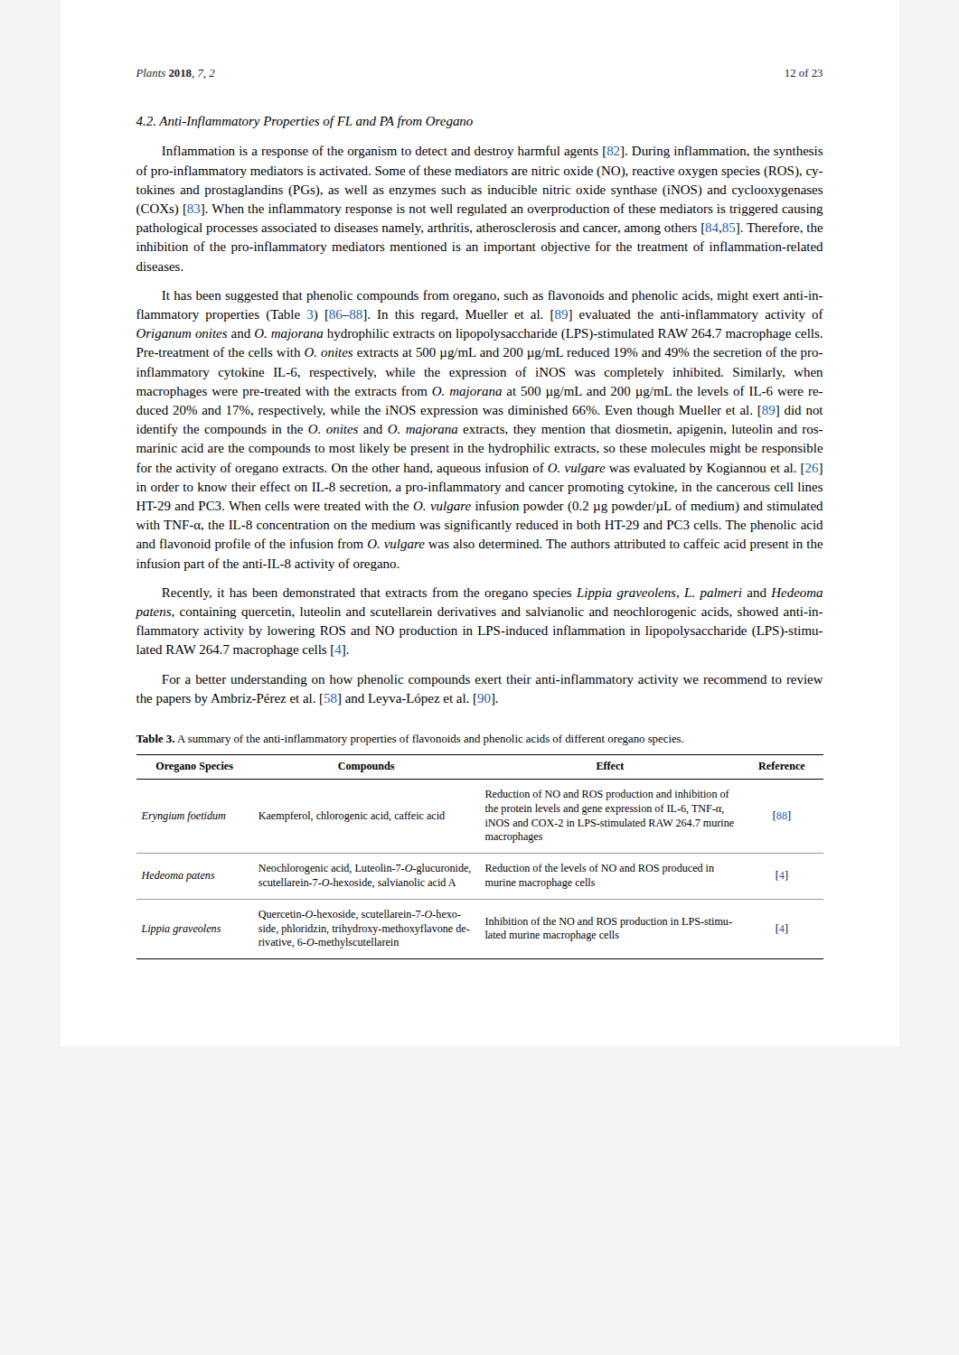Plants 2018, 7, 2
12 of 23
4.2. Anti-Inflammatory Properties of FL and PA from Oregano
Inflammation is a response of the organism to detect and destroy harmful agents [82]. During inflammation, the synthesis of pro-inflammatory mediators is activated. Some of these mediators are nitric oxide (NO), reactive oxygen species (ROS), cytokines and prostaglandins (PGs), as well as enzymes such as inducible nitric oxide synthase (iNOS) and cyclooxygenases (COXs) [83]. When the inflammatory response is not well regulated an overproduction of these mediators is triggered causing pathological processes associated to diseases namely, arthritis, atherosclerosis and cancer, among others [84,85]. Therefore, the inhibition of the pro-inflammatory mediators mentioned is an important objective for the treatment of inflammation-related diseases.
It has been suggested that phenolic compounds from oregano, such as flavonoids and phenolic acids, might exert anti-inflammatory properties (Table 3) [86–88]. In this regard, Mueller et al. [89] evaluated the anti-inflammatory activity of Origanum onites and O. majorana hydrophilic extracts on lipopolysaccharide (LPS)-stimulated RAW 264.7 macrophage cells. Pre-treatment of the cells with O. onites extracts at 500 µg/mL and 200 µg/mL reduced 19% and 49% the secretion of the pro-inflammatory cytokine IL-6, respectively, while the expression of iNOS was completely inhibited. Similarly, when macrophages were pre-treated with the extracts from O. majorana at 500 µg/mL and 200 µg/mL the levels of IL-6 were reduced 20% and 17%, respectively, while the iNOS expression was diminished 66%. Even though Mueller et al. [89] did not identify the compounds in the O. onites and O. majorana extracts, they mention that diosmetin, apigenin, luteolin and rosmarinic acid are the compounds to most likely be present in the hydrophilic extracts, so these molecules might be responsible for the activity of oregano extracts. On the other hand, aqueous infusion of O. vulgare was evaluated by Kogiannou et al. [26] in order to know their effect on IL-8 secretion, a pro-inflammatory and cancer promoting cytokine, in the cancerous cell lines HT-29 and PC3. When cells were treated with the O. vulgare infusion powder (0.2 µg powder/µL of medium) and stimulated with TNF-α, the IL-8 concentration on the medium was significantly reduced in both HT-29 and PC3 cells. The phenolic acid and flavonoid profile of the infusion from O. vulgare was also determined. The authors attributed to caffeic acid present in the infusion part of the anti-IL-8 activity of oregano.
Recently, it has been demonstrated that extracts from the oregano species Lippia graveolens, L. palmeri and Hedeoma patens, containing quercetin, luteolin and scutellarein derivatives and salvianolic and neochlorogenic acids, showed anti-inflammatory activity by lowering ROS and NO production in LPS-induced inflammation in lipopolysaccharide (LPS)-stimulated RAW 264.7 macrophage cells [4].
For a better understanding on how phenolic compounds exert their anti-inflammatory activity we recommend to review the papers by Ambriz-Pérez et al. [58] and Leyva-López et al. [90].
Table 3. A summary of the anti-inflammatory properties of flavonoids and phenolic acids of different oregano species.
| Oregano Species | Compounds | Effect | Reference |
| --- | --- | --- | --- |
| Eryngium foetidum | Kaempferol, chlorogenic acid, caffeic acid | Reduction of NO and ROS production and inhibition of the protein levels and gene expression of IL-6, TNF-α, iNOS and COX-2 in LPS-stimulated RAW 264.7 murine macrophages | [ 88 ] |
| Hedeoma patens | Neochlorogenic acid, Luteolin-7- O -glucuronide, scutellarein-7- O -hexoside, salvianolic acid A | Reduction of the levels of NO and ROS produced in murine macrophage cells | [ 4 ] |
| Lippia graveolens | Quercetin- O -hexoside, scutellarein-7- O -hexoside, phloridzin, trihydroxy-methoxyflavone derivative, 6- O -methylscutellarein | Inhibition of the NO and ROS production in LPS-stimulated murine macrophage cells | [ 4 ] |